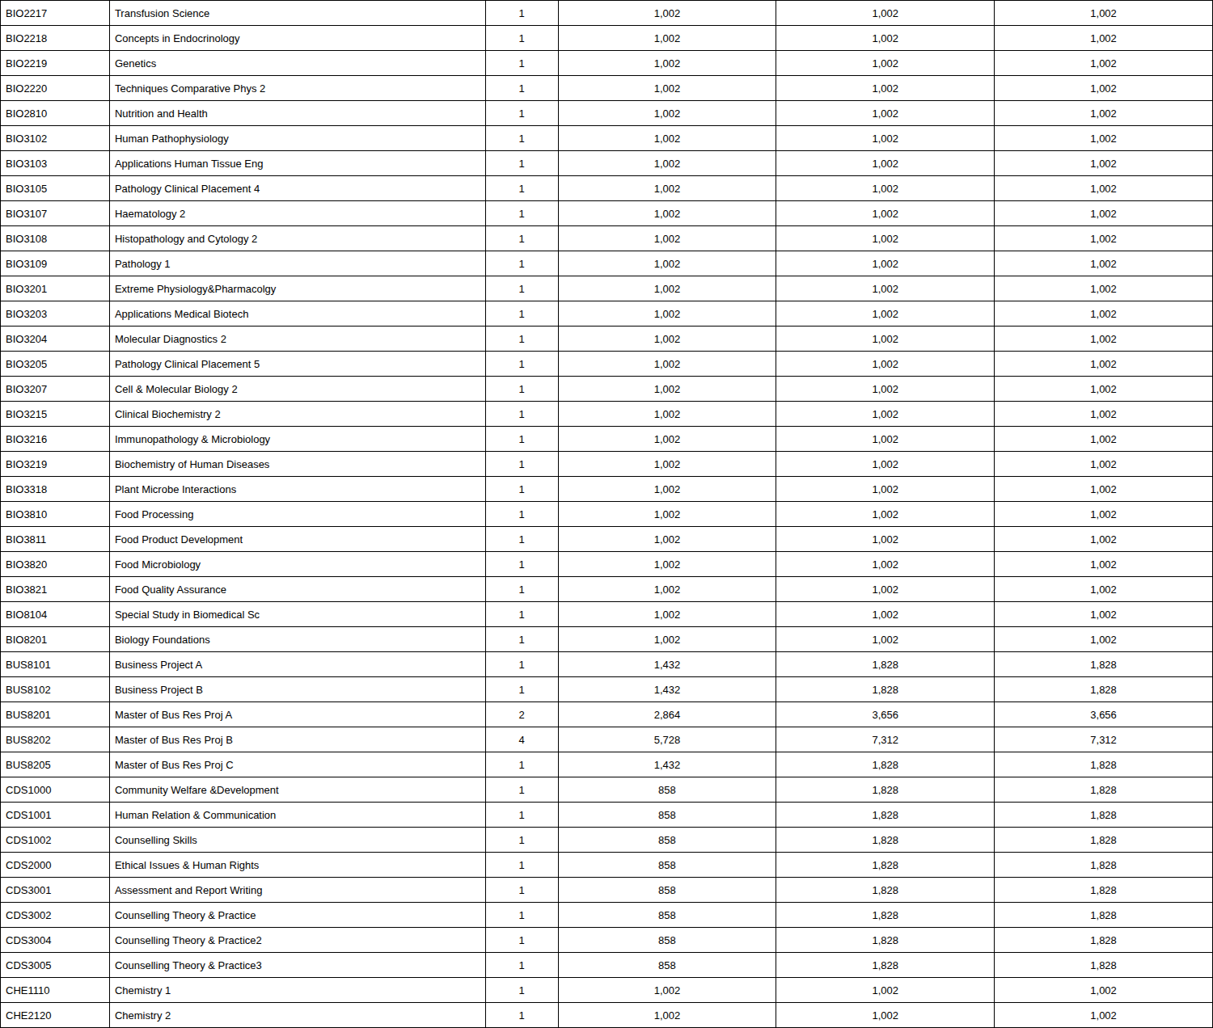| BIO2217 | Transfusion Science | 1 | 1,002 | 1,002 | 1,002 |
| BIO2218 | Concepts in Endocrinology | 1 | 1,002 | 1,002 | 1,002 |
| BIO2219 | Genetics | 1 | 1,002 | 1,002 | 1,002 |
| BIO2220 | Techniques Comparative Phys 2 | 1 | 1,002 | 1,002 | 1,002 |
| BIO2810 | Nutrition and Health | 1 | 1,002 | 1,002 | 1,002 |
| BIO3102 | Human Pathophysiology | 1 | 1,002 | 1,002 | 1,002 |
| BIO3103 | Applications Human Tissue Eng | 1 | 1,002 | 1,002 | 1,002 |
| BIO3105 | Pathology Clinical Placement 4 | 1 | 1,002 | 1,002 | 1,002 |
| BIO3107 | Haematology 2 | 1 | 1,002 | 1,002 | 1,002 |
| BIO3108 | Histopathology and Cytology 2 | 1 | 1,002 | 1,002 | 1,002 |
| BIO3109 | Pathology 1 | 1 | 1,002 | 1,002 | 1,002 |
| BIO3201 | Extreme Physiology&Pharmacolgy | 1 | 1,002 | 1,002 | 1,002 |
| BIO3203 | Applications Medical Biotech | 1 | 1,002 | 1,002 | 1,002 |
| BIO3204 | Molecular Diagnostics 2 | 1 | 1,002 | 1,002 | 1,002 |
| BIO3205 | Pathology Clinical Placement 5 | 1 | 1,002 | 1,002 | 1,002 |
| BIO3207 | Cell & Molecular Biology 2 | 1 | 1,002 | 1,002 | 1,002 |
| BIO3215 | Clinical Biochemistry 2 | 1 | 1,002 | 1,002 | 1,002 |
| BIO3216 | Immunopathology & Microbiology | 1 | 1,002 | 1,002 | 1,002 |
| BIO3219 | Biochemistry of Human Diseases | 1 | 1,002 | 1,002 | 1,002 |
| BIO3318 | Plant Microbe Interactions | 1 | 1,002 | 1,002 | 1,002 |
| BIO3810 | Food Processing | 1 | 1,002 | 1,002 | 1,002 |
| BIO3811 | Food Product Development | 1 | 1,002 | 1,002 | 1,002 |
| BIO3820 | Food Microbiology | 1 | 1,002 | 1,002 | 1,002 |
| BIO3821 | Food Quality Assurance | 1 | 1,002 | 1,002 | 1,002 |
| BIO8104 | Special Study in Biomedical Sc | 1 | 1,002 | 1,002 | 1,002 |
| BIO8201 | Biology Foundations | 1 | 1,002 | 1,002 | 1,002 |
| BUS8101 | Business Project A | 1 | 1,432 | 1,828 | 1,828 |
| BUS8102 | Business Project B | 1 | 1,432 | 1,828 | 1,828 |
| BUS8201 | Master of Bus Res Proj A | 2 | 2,864 | 3,656 | 3,656 |
| BUS8202 | Master of Bus Res Proj B | 4 | 5,728 | 7,312 | 7,312 |
| BUS8205 | Master of Bus Res Proj C | 1 | 1,432 | 1,828 | 1,828 |
| CDS1000 | Community Welfare &Development | 1 | 858 | 1,828 | 1,828 |
| CDS1001 | Human Relation & Communication | 1 | 858 | 1,828 | 1,828 |
| CDS1002 | Counselling Skills | 1 | 858 | 1,828 | 1,828 |
| CDS2000 | Ethical Issues & Human Rights | 1 | 858 | 1,828 | 1,828 |
| CDS3001 | Assessment and Report Writing | 1 | 858 | 1,828 | 1,828 |
| CDS3002 | Counselling Theory & Practice | 1 | 858 | 1,828 | 1,828 |
| CDS3004 | Counselling Theory & Practice2 | 1 | 858 | 1,828 | 1,828 |
| CDS3005 | Counselling Theory & Practice3 | 1 | 858 | 1,828 | 1,828 |
| CHE1110 | Chemistry 1 | 1 | 1,002 | 1,002 | 1,002 |
| CHE2120 | Chemistry 2 | 1 | 1,002 | 1,002 | 1,002 |